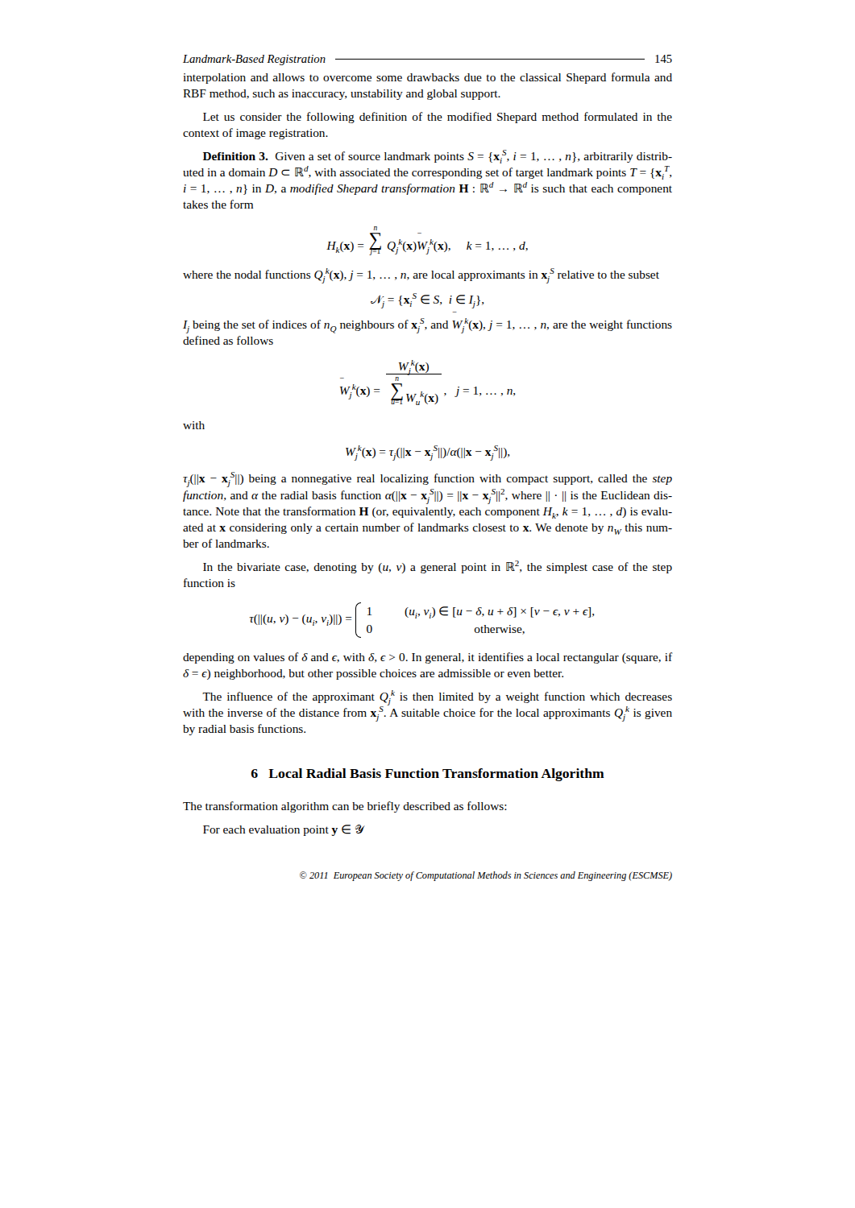Landmark-Based Registration 145
interpolation and allows to overcome some drawbacks due to the classical Shepard formula and RBF method, such as inaccuracy, unstability and global support.
Let us consider the following definition of the modified Shepard method formulated in the context of image registration.
Definition 3. Given a set of source landmark points S = {xiS, i = 1, … , n}, arbitrarily distributed in a domain D ⊂ ℝd, with associated the corresponding set of target landmark points T = {xiT, i = 1, … , n} in D, a modified Shepard transformation H : ℝd → ℝd is such that each component takes the form
Hk(x) = n∑j=1 Qjk(x)‾Wjk(x), k = 1, … , d,
where the nodal functions Qjk(x), j = 1, … , n, are local approximants in xjS relative to the subset
𝒩j = {xiS ∈ S, i ∈ Ij},
Ij being the set of indices of nQ neighbours of xjS, and ‾Wjk(x), j = 1, … , n, are the weight functions defined as follows
‾Wjk(x) = Wjk(x) n∑u=1 Wuk(x) , j = 1, … , n,
with
Wjk(x) = τj(||x − xjS||)/α(||x − xjS||),
τj(||x − xjS||) being a nonnegative real localizing function with compact support, called the step function, and α the radial basis function α(||x − xjS||) = ||x − xjS||2, where || · || is the Euclidean distance. Note that the transformation H (or, equivalently, each component Hk, k = 1, … , d) is evaluated at x considering only a certain number of landmarks closest to x. We denote by nW this number of landmarks.
In the bivariate case, denoting by (u, v) a general point in ℝ2, the simplest case of the step function is
τ(||(u, v) − (ui, vi)||) =
| 1 | ( u i , v i ) ∈ [ u − δ , u + δ ] × [ v − ϵ , v + ϵ ], |
| 0 | otherwise, |
depending on values of δ and ϵ, with δ, ϵ > 0. In general, it identifies a local rectangular (square, if δ = ϵ) neighborhood, but other possible choices are admissible or even better.
The influence of the approximant Qjk is then limited by a weight function which decreases with the inverse of the distance from xjS. A suitable choice for the local approximants Qjk is given by radial basis functions.
6 Local Radial Basis Function Transformation Algorithm
The transformation algorithm can be briefly described as follows:
For each evaluation point y ∈ 𝒴
© 2011 European Society of Computational Methods in Sciences and Engineering (ESCMSE)